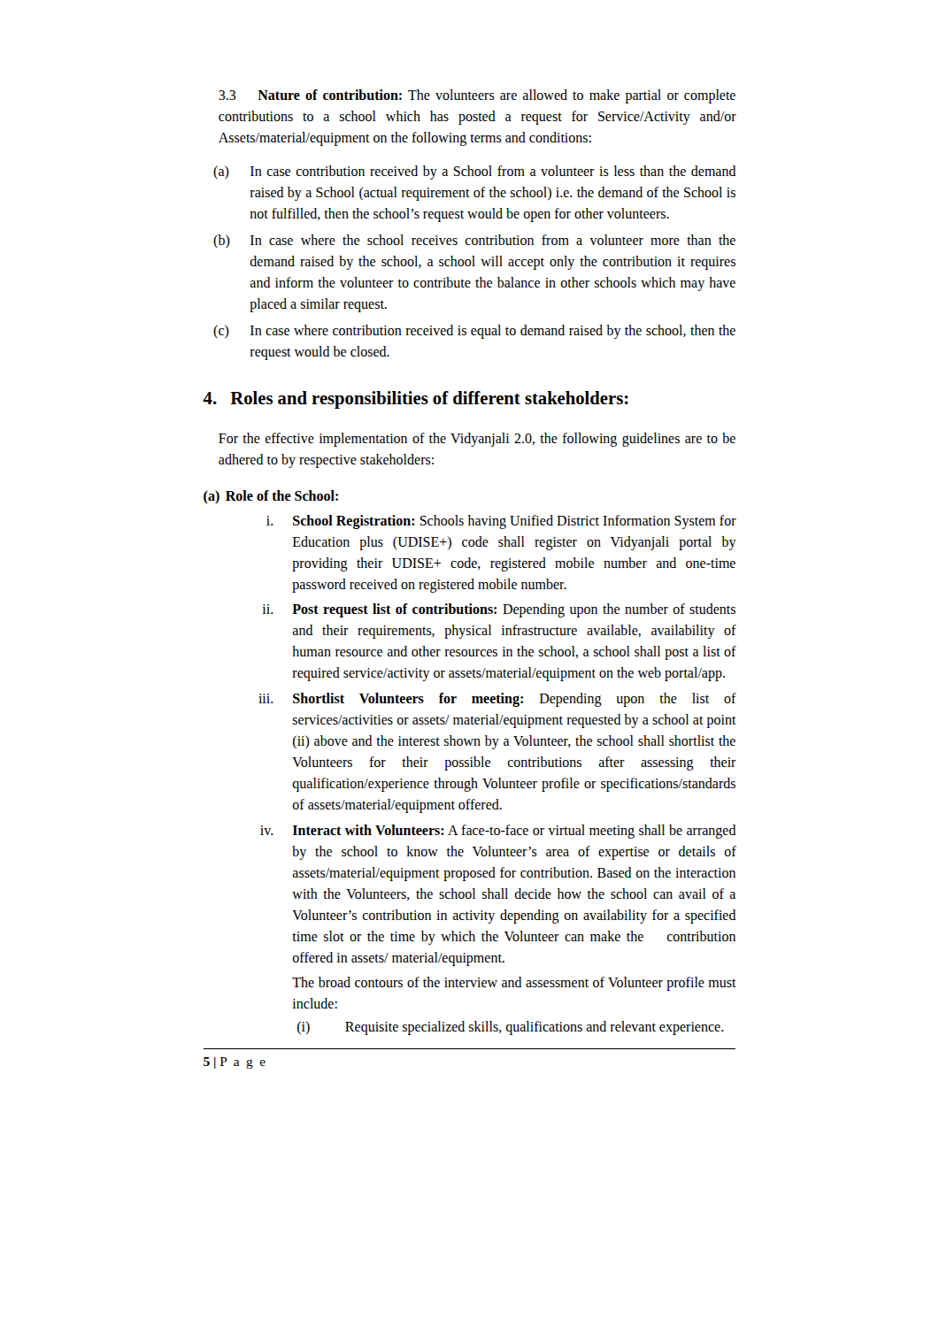3.3 Nature of contribution: The volunteers are allowed to make partial or complete contributions to a school which has posted a request for Service/Activity and/or Assets/material/equipment on the following terms and conditions:
(a) In case contribution received by a School from a volunteer is less than the demand raised by a School (actual requirement of the school) i.e. the demand of the School is not fulfilled, then the school’s request would be open for other volunteers.
(b) In case where the school receives contribution from a volunteer more than the demand raised by the school, a school will accept only the contribution it requires and inform the volunteer to contribute the balance in other schools which may have placed a similar request.
(c) In case where contribution received is equal to demand raised by the school, then the request would be closed.
4. Roles and responsibilities of different stakeholders:
For the effective implementation of the Vidyanjali 2.0, the following guidelines are to be adhered to by respective stakeholders:
(a) Role of the School:
i. School Registration: Schools having Unified District Information System for Education plus (UDISE+) code shall register on Vidyanjali portal by providing their UDISE+ code, registered mobile number and one-time password received on registered mobile number.
ii. Post request list of contributions: Depending upon the number of students and their requirements, physical infrastructure available, availability of human resource and other resources in the school, a school shall post a list of required service/activity or assets/material/equipment on the web portal/app.
iii. Shortlist Volunteers for meeting: Depending upon the list of services/activities or assets/ material/equipment requested by a school at point (ii) above and the interest shown by a Volunteer, the school shall shortlist the Volunteers for their possible contributions after assessing their qualification/experience through Volunteer profile or specifications/standards of assets/material/equipment offered.
iv. Interact with Volunteers: A face-to-face or virtual meeting shall be arranged by the school to know the Volunteer’s area of expertise or details of assets/material/equipment proposed for contribution. Based on the interaction with the Volunteers, the school shall decide how the school can avail of a Volunteer’s contribution in activity depending on availability for a specified time slot or the time by which the Volunteer can make the contribution offered in assets/ material/equipment.
The broad contours of the interview and assessment of Volunteer profile must include:
(i) Requisite specialized skills, qualifications and relevant experience.
5 | P a g e